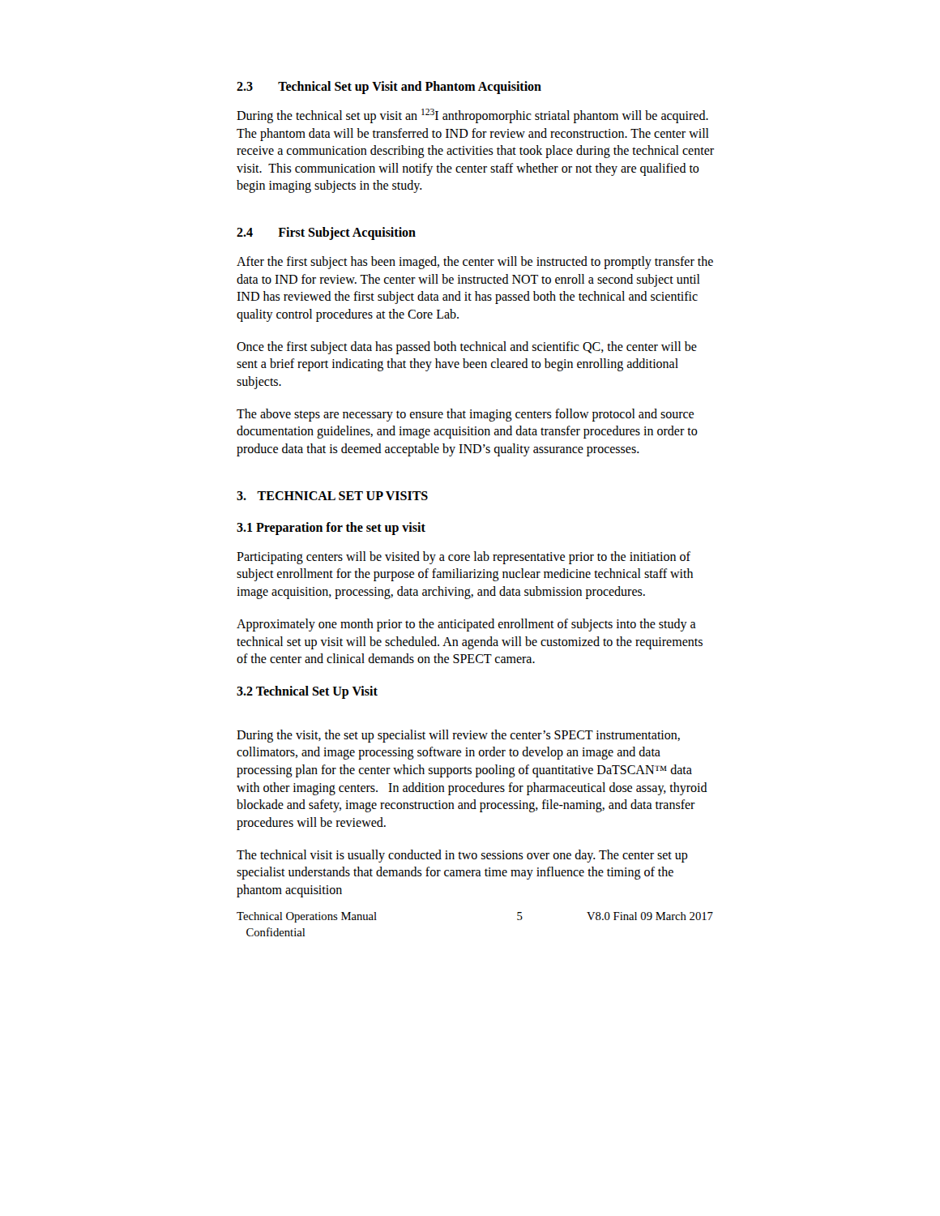2.3 Technical Set up Visit and Phantom Acquisition
During the technical set up visit an 123I anthropomorphic striatal phantom will be acquired. The phantom data will be transferred to IND for review and reconstruction. The center will receive a communication describing the activities that took place during the technical center visit. This communication will notify the center staff whether or not they are qualified to begin imaging subjects in the study.
2.4 First Subject Acquisition
After the first subject has been imaged, the center will be instructed to promptly transfer the data to IND for review. The center will be instructed NOT to enroll a second subject until IND has reviewed the first subject data and it has passed both the technical and scientific quality control procedures at the Core Lab.
Once the first subject data has passed both technical and scientific QC, the center will be sent a brief report indicating that they have been cleared to begin enrolling additional subjects.
The above steps are necessary to ensure that imaging centers follow protocol and source documentation guidelines, and image acquisition and data transfer procedures in order to produce data that is deemed acceptable by IND’s quality assurance processes.
3. TECHNICAL SET UP VISITS
3.1 Preparation for the set up visit
Participating centers will be visited by a core lab representative prior to the initiation of subject enrollment for the purpose of familiarizing nuclear medicine technical staff with image acquisition, processing, data archiving, and data submission procedures.
Approximately one month prior to the anticipated enrollment of subjects into the study a technical set up visit will be scheduled. An agenda will be customized to the requirements of the center and clinical demands on the SPECT camera.
3.2 Technical Set Up Visit
During the visit, the set up specialist will review the center’s SPECT instrumentation, collimators, and image processing software in order to develop an image and data processing plan for the center which supports pooling of quantitative DaTSCAN™ data with other imaging centers. In addition procedures for pharmaceutical dose assay, thyroid blockade and safety, image reconstruction and processing, file-naming, and data transfer procedures will be reviewed.
The technical visit is usually conducted in two sessions over one day. The center set up specialist understands that demands for camera time may influence the timing of the phantom acquisition
Technical Operations Manual
5
V8.0 Final 09 March 2017
Confidential